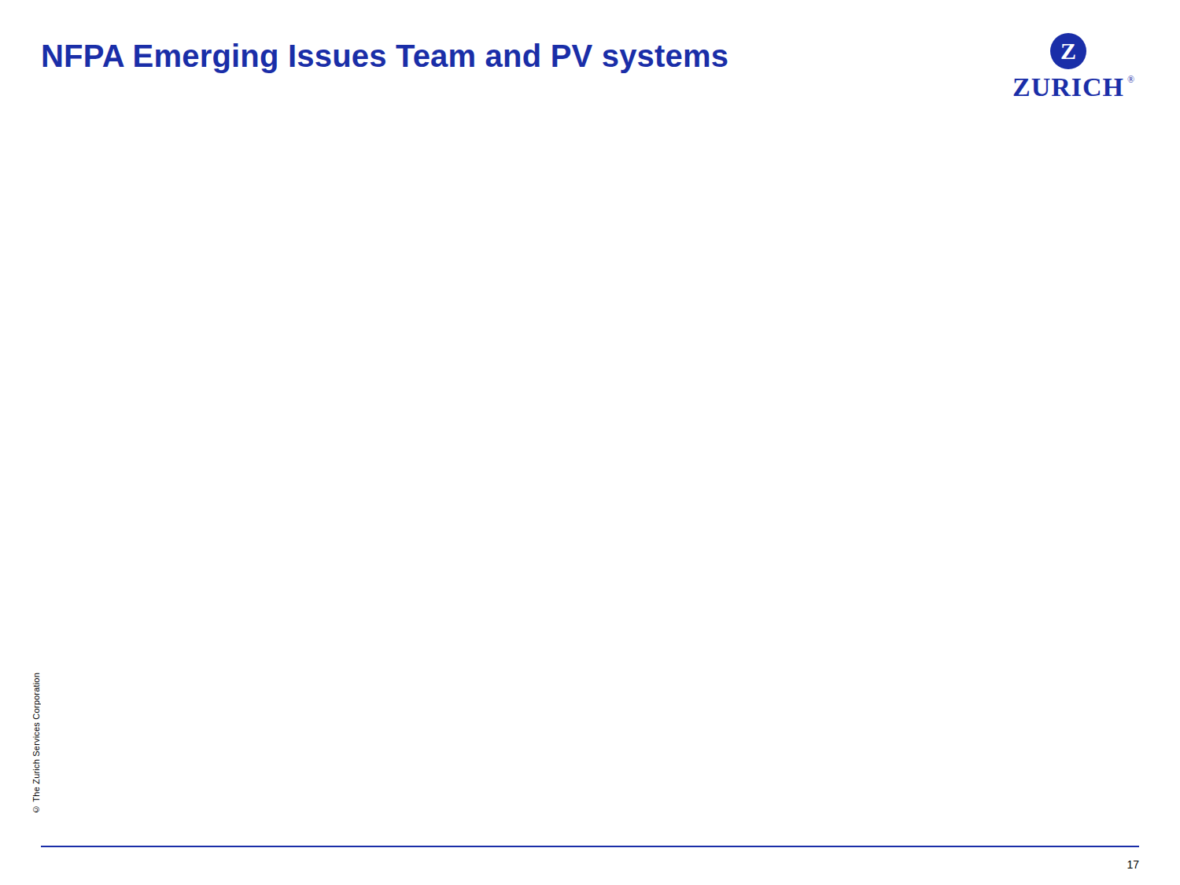NFPA Emerging Issues Team and PV systems
Z
ZURICH®
© The Zurich Services Corporation
17